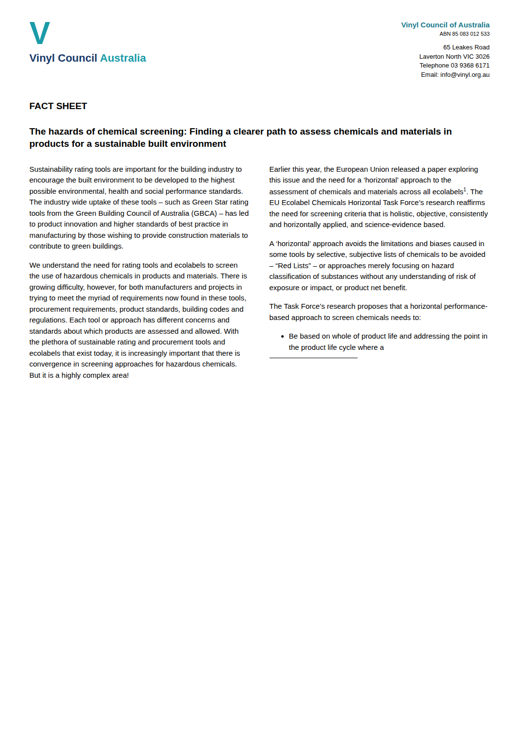V
Vinyl Council Australia
Vinyl Council of Australia
ABN 85 083 012 533
65 Leakes Road
Laverton North VIC 3026
Telephone 03 9368 6171
Email: info@vinyl.org.au
FACT SHEET
The hazards of chemical screening: Finding a clearer path to assess chemicals and materials in products for a sustainable built environment
Sustainability rating tools are important for the building industry to encourage the built environment to be developed to the highest possible environmental, health and social performance standards. The industry wide uptake of these tools – such as Green Star rating tools from the Green Building Council of Australia (GBCA) – has led to product innovation and higher standards of best practice in manufacturing by those wishing to provide construction materials to contribute to green buildings.
We understand the need for rating tools and ecolabels to screen the use of hazardous chemicals in products and materials. There is growing difficulty, however, for both manufacturers and projects in trying to meet the myriad of requirements now found in these tools, procurement requirements, product standards, building codes and regulations. Each tool or approach has different concerns and standards about which products are assessed and allowed. With the plethora of sustainable rating and procurement tools and ecolabels that exist today, it is increasingly important that there is convergence in screening approaches for hazardous chemicals. But it is a highly complex area!
Earlier this year, the European Union released a paper exploring this issue and the need for a ‘horizontal’ approach to the assessment of chemicals and materials across all ecolabels1. The EU Ecolabel Chemicals Horizontal Task Force’s research reaffirms the need for screening criteria that is holistic, objective, consistently and horizontally applied, and science-evidence based.
A ‘horizontal’ approach avoids the limitations and biases caused in some tools by selective, subjective lists of chemicals to be avoided – “Red Lists” – or approaches merely focusing on hazard classification of substances without any understanding of risk of exposure or impact, or product net benefit.
The Task Force’s research proposes that a horizontal performance-based approach to screen chemicals needs to:
Be based on whole of product life and addressing the point in the product life cycle where a